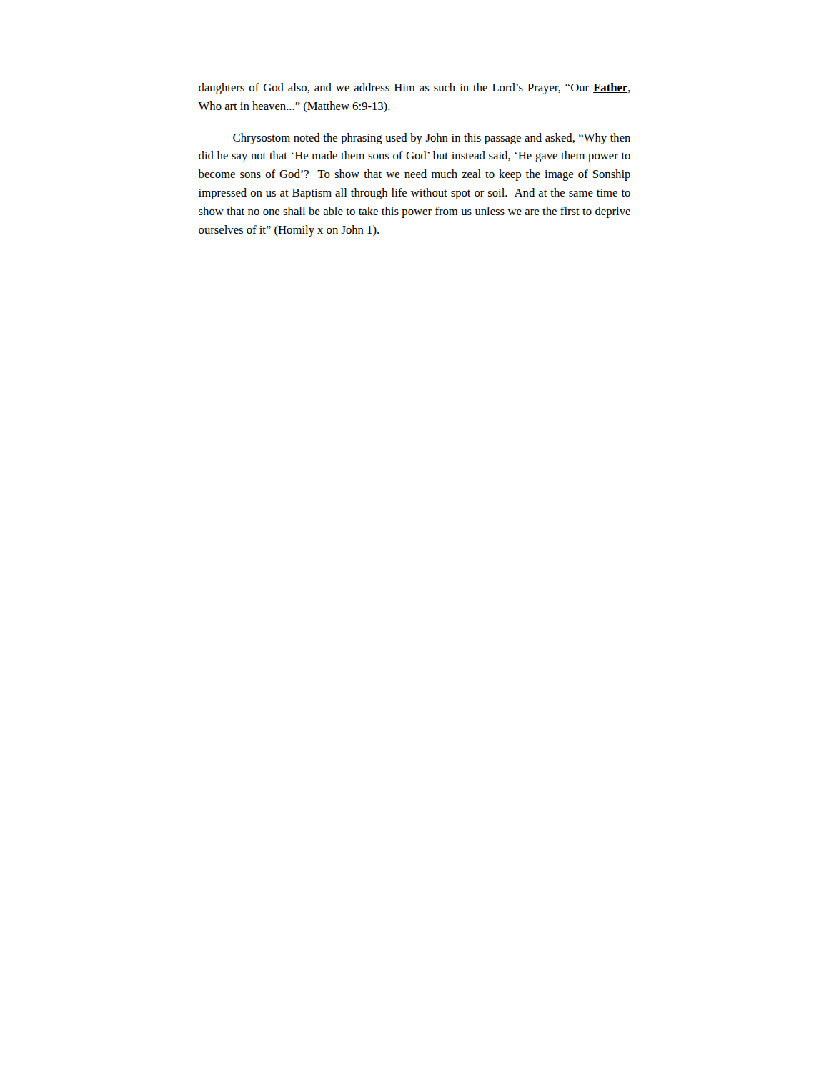daughters of God also, and we address Him as such in the Lord’s Prayer, “Our Father, Who art in heaven...” (Matthew 6:9-13).
Chrysostom noted the phrasing used by John in this passage and asked, “Why then did he say not that ‘He made them sons of God’ but instead said, ‘He gave them power to become sons of God’? To show that we need much zeal to keep the image of Sonship impressed on us at Baptism all through life without spot or soil. And at the same time to show that no one shall be able to take this power from us unless we are the first to deprive ourselves of it” (Homily x on John 1).